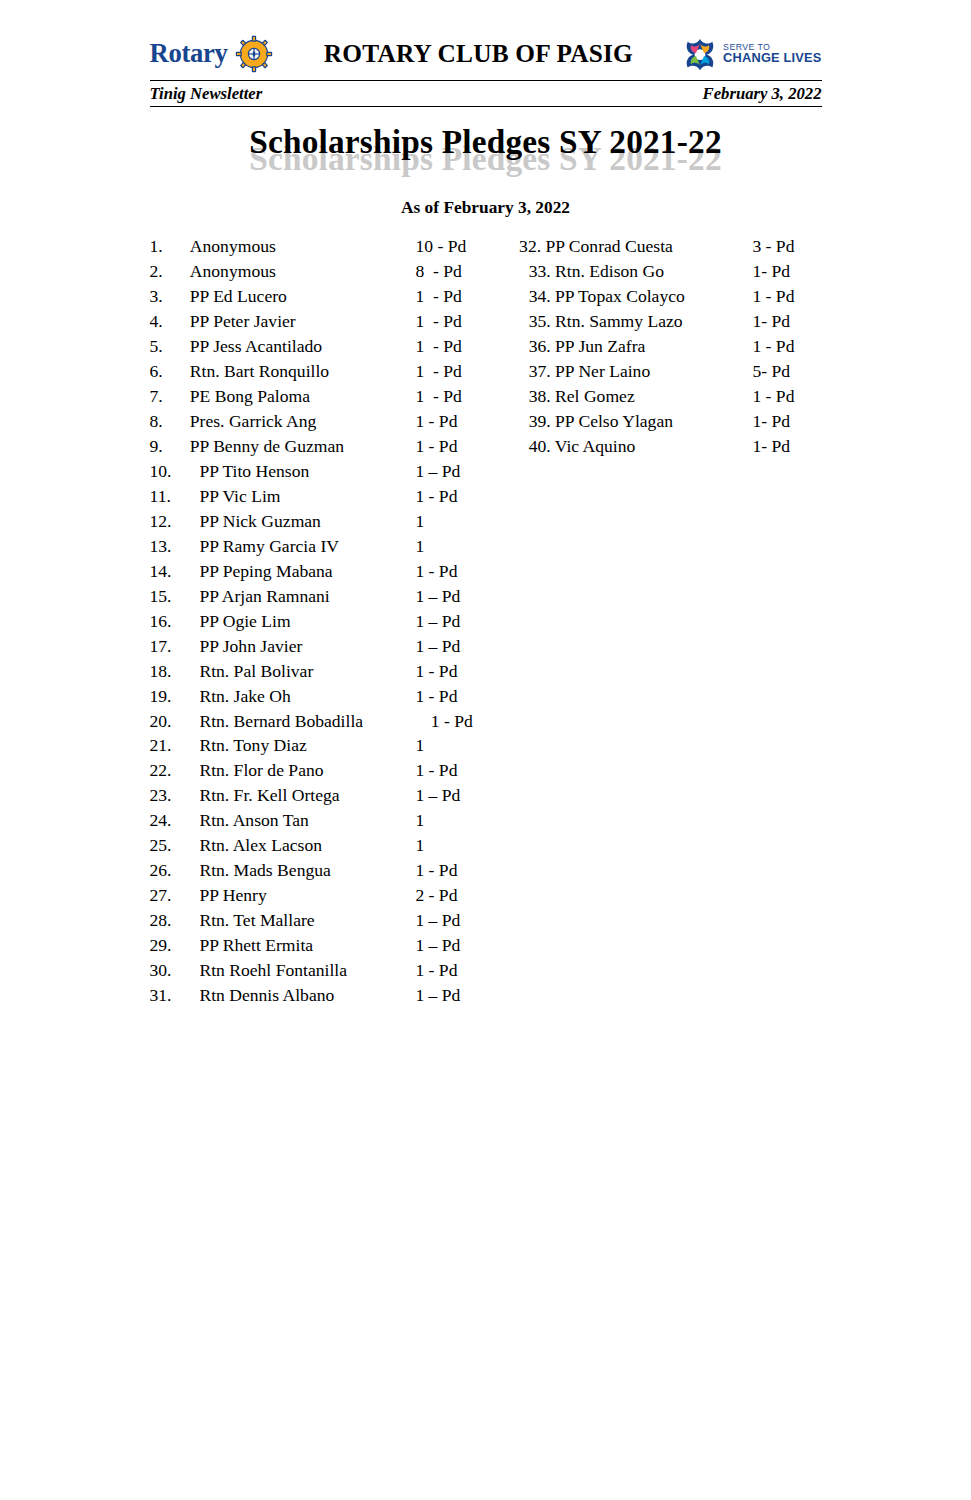Rotary
ROTARY CLUB OF PASIG
Serve to Change Lives
Tinig Newsletter February 3, 2022
Scholarships Pledges SY 2021-22
Scholarships Pledges SY 2021-22
As of February 3, 2022
1. Anonymous 10 - Pd
2. Anonymous 8 - Pd
3. PP Ed Lucero 1 - Pd
4. PP Peter Javier 1 - Pd
5. PP Jess Acantilado 1 - Pd
6. Rtn. Bart Ronquillo 1 - Pd
7. PE Bong Paloma 1 - Pd
8. Pres. Garrick Ang 1 - Pd
9. PP Benny de Guzman 1 - Pd
10. PP Tito Henson 1 – Pd
11. PP Vic Lim 1 - Pd
12. PP Nick Guzman 1
13. PP Ramy Garcia IV 1
14. PP Peping Mabana 1 - Pd
15. PP Arjan Ramnani 1 – Pd
16. PP Ogie Lim 1 – Pd
17. PP John Javier 1 – Pd
18. Rtn. Pal Bolivar 1 - Pd
19. Rtn. Jake Oh 1 - Pd
20. Rtn. Bernard Bobadilla 1 - Pd
21. Rtn. Tony Diaz 1
22. Rtn. Flor de Pano 1 - Pd
23. Rtn. Fr. Kell Ortega 1 – Pd
24. Rtn. Anson Tan 1
25. Rtn. Alex Lacson 1
26. Rtn. Mads Bengua 1 - Pd
27. PP Henry 2 - Pd
28. Rtn. Tet Mallare 1 – Pd
29. PP Rhett Ermita 1 – Pd
30. Rtn Roehl Fontanilla 1 - Pd
31. Rtn Dennis Albano 1 – Pd
32. PP Conrad Cuesta 3 - Pd
33. Rtn. Edison Go 1- Pd
34. PP Topax Colayco 1 - Pd
35. Rtn. Sammy Lazo 1- Pd
36. PP Jun Zafra 1 - Pd
37. PP Ner Laino 5- Pd
38. Rel Gomez 1 - Pd
39. PP Celso Ylagan 1- Pd
40. Vic Aquino 1- Pd